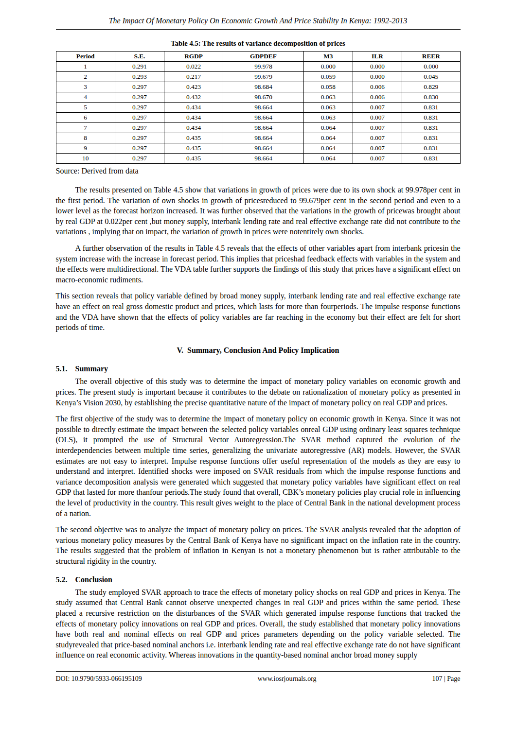The Impact Of Monetary Policy On Economic Growth And Price Stability In Kenya: 1992-2013
Table 4.5: The results of variance decomposition of prices
| Period | S.E. | RGDP | GDPDEF | M3 | ILR | REER |
| --- | --- | --- | --- | --- | --- | --- |
| 1 | 0.291 | 0.022 | 99.978 | 0.000 | 0.000 | 0.000 |
| 2 | 0.293 | 0.217 | 99.679 | 0.059 | 0.000 | 0.045 |
| 3 | 0.297 | 0.423 | 98.684 | 0.058 | 0.006 | 0.829 |
| 4 | 0.297 | 0.432 | 98.670 | 0.063 | 0.006 | 0.830 |
| 5 | 0.297 | 0.434 | 98.664 | 0.063 | 0.007 | 0.831 |
| 6 | 0.297 | 0.434 | 98.664 | 0.063 | 0.007 | 0.831 |
| 7 | 0.297 | 0.434 | 98.664 | 0.064 | 0.007 | 0.831 |
| 8 | 0.297 | 0.435 | 98.664 | 0.064 | 0.007 | 0.831 |
| 9 | 0.297 | 0.435 | 98.664 | 0.064 | 0.007 | 0.831 |
| 10 | 0.297 | 0.435 | 98.664 | 0.064 | 0.007 | 0.831 |
Source: Derived from data
The results presented on Table 4.5 show that variations in growth of prices were due to its own shock at 99.978per cent in the first period. The variation of own shocks in growth of pricesreduced to 99.679per cent in the second period and even to a lower level as the forecast horizon increased. It was further observed that the variations in the growth of pricewas brought about by real GDP at 0.022per cent ,but money supply, interbank lending rate and real effective exchange rate did not contribute to the variations , implying that on impact, the variation of growth in prices were notentirely own shocks.
A further observation of the results in Table 4.5 reveals that the effects of other variables apart from interbank pricesin the system increase with the increase in forecast period. This implies that priceshad feedback effects with variables in the system and the effects were multidirectional. The VDA table further supports the findings of this study that prices have a significant effect on macro-economic rudiments.
This section reveals that policy variable defined by broad money supply, interbank lending rate and real effective exchange rate have an effect on real gross domestic product and prices, which lasts for more than fourperiods. The impulse response functions and the VDA have shown that the effects of policy variables are far reaching in the economy but their effect are felt for short periods of time.
V. Summary, Conclusion And Policy Implication
5.1. Summary
The overall objective of this study was to determine the impact of monetary policy variables on economic growth and prices. The present study is important because it contributes to the debate on rationalization of monetary policy as presented in Kenya’s Vision 2030, by establishing the precise quantitative nature of the impact of monetary policy on real GDP and prices.
The first objective of the study was to determine the impact of monetary policy on economic growth in Kenya. Since it was not possible to directly estimate the impact between the selected policy variables onreal GDP using ordinary least squares technique (OLS), it prompted the use of Structural Vector Autoregression.The SVAR method captured the evolution of the interdependencies between multiple time series, generalizing the univariate autoregressive (AR) models. However, the SVAR estimates are not easy to interpret. Impulse response functions offer useful representation of the models as they are easy to understand and interpret. Identified shocks were imposed on SVAR residuals from which the impulse response functions and variance decomposition analysis were generated which suggested that monetary policy variables have significant effect on real GDP that lasted for more thanfour periods.The study found that overall, CBK’s monetary policies play crucial role in influencing the level of productivity in the country. This result gives weight to the place of Central Bank in the national development process of a nation.
The second objective was to analyze the impact of monetary policy on prices. The SVAR analysis revealed that the adoption of various monetary policy measures by the Central Bank of Kenya have no significant impact on the inflation rate in the country. The results suggested that the problem of inflation in Kenyan is not a monetary phenomenon but is rather attributable to the structural rigidity in the country.
5.2. Conclusion
The study employed SVAR approach to trace the effects of monetary policy shocks on real GDP and prices in Kenya. The study assumed that Central Bank cannot observe unexpected changes in real GDP and prices within the same period. These placed a recursive restriction on the disturbances of the SVAR which generated impulse response functions that tracked the effects of monetary policy innovations on real GDP and prices. Overall, the study established that monetary policy innovations have both real and nominal effects on real GDP and prices parameters depending on the policy variable selected. The studyrevealed that price-based nominal anchors i.e. interbank lending rate and real effective exchange rate do not have significant influence on real economic activity. Whereas innovations in the quantity-based nominal anchor broad money supply
DOI: 10.9790/5933-066195109 www.iosrjournals.org 107 | Page